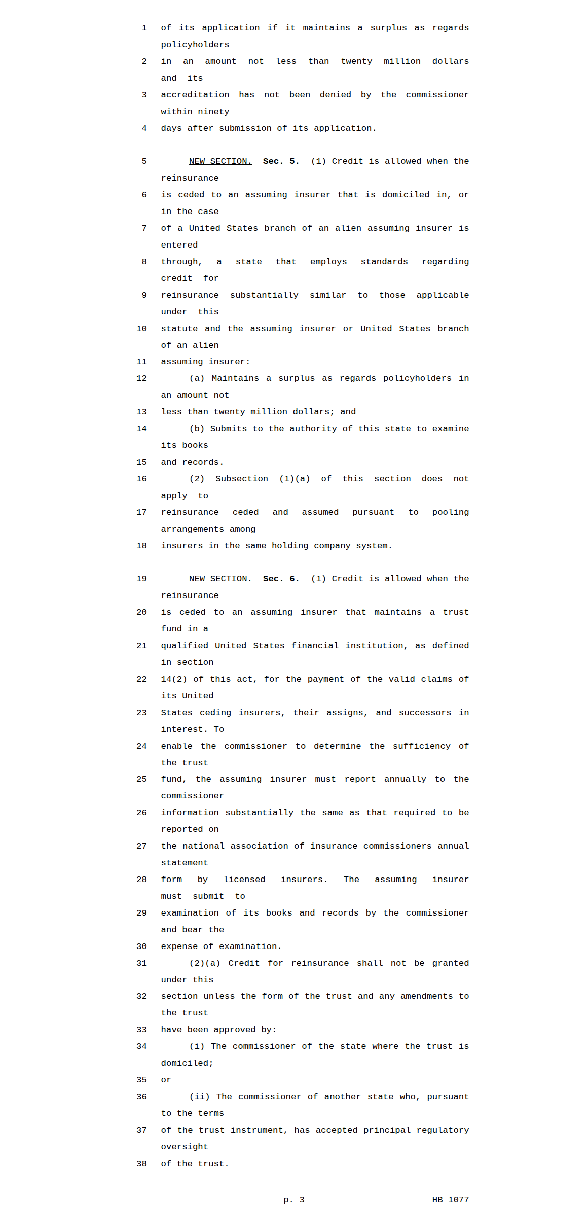1 of its application if it maintains a surplus as regards policyholders
2 in an amount not less than twenty million dollars and its
3 accreditation has not been denied by the commissioner within ninety
4 days after submission of its application.
5 NEW SECTION. Sec. 5. (1) Credit is allowed when the reinsurance
6 is ceded to an assuming insurer that is domiciled in, or in the case
7 of a United States branch of an alien assuming insurer is entered
8 through, a state that employs standards regarding credit for
9 reinsurance substantially similar to those applicable under this
10 statute and the assuming insurer or United States branch of an alien
11 assuming insurer:
12 (a) Maintains a surplus as regards policyholders in an amount not
13 less than twenty million dollars; and
14 (b) Submits to the authority of this state to examine its books
15 and records.
16 (2) Subsection (1)(a) of this section does not apply to
17 reinsurance ceded and assumed pursuant to pooling arrangements among
18 insurers in the same holding company system.
19 NEW SECTION. Sec. 6. (1) Credit is allowed when the reinsurance
20 is ceded to an assuming insurer that maintains a trust fund in a
21 qualified United States financial institution, as defined in section
2214(2) of this act, for the payment of the valid claims of its United
23 States ceding insurers, their assigns, and successors in interest. To
24 enable the commissioner to determine the sufficiency of the trust
25 fund, the assuming insurer must report annually to the commissioner
26 information substantially the same as that required to be reported on
27 the national association of insurance commissioners annual statement
28 form by licensed insurers. The assuming insurer must submit to
29 examination of its books and records by the commissioner and bear the
30 expense of examination.
31 (2)(a) Credit for reinsurance shall not be granted under this
32 section unless the form of the trust and any amendments to the trust
33 have been approved by:
34 (i) The commissioner of the state where the trust is domiciled;
35 or
36 (ii) The commissioner of another state who, pursuant to the terms
37 of the trust instrument, has accepted principal regulatory oversight
38 of the trust.
p. 3 HB 1077